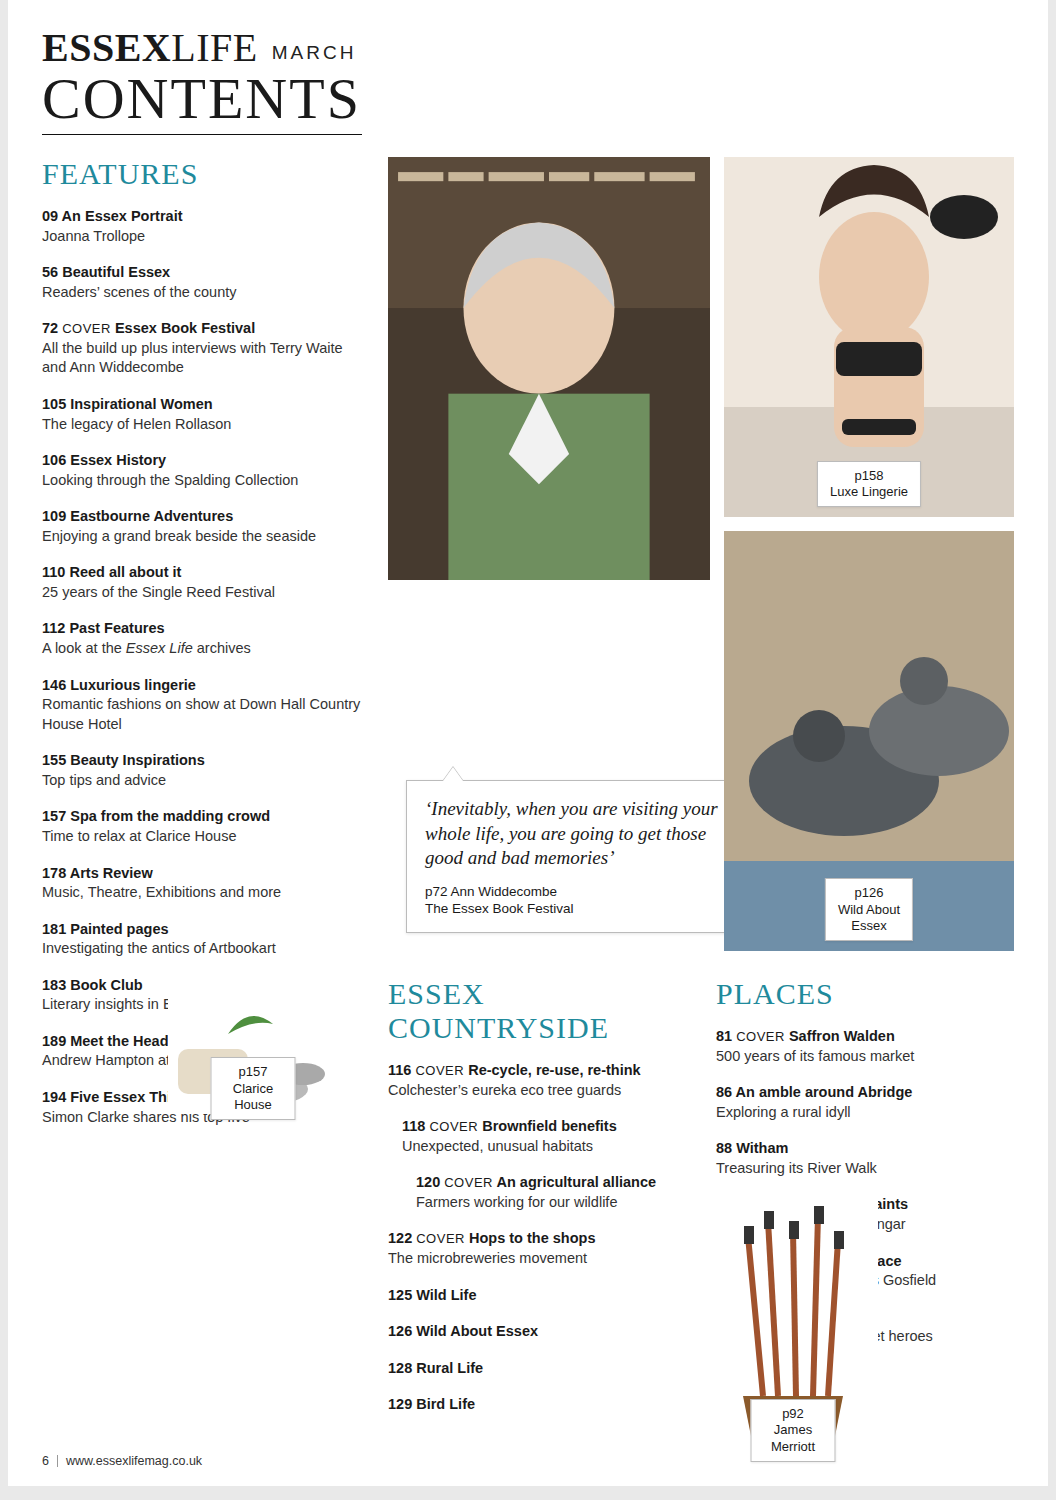ESSEXLIFE
MARCH
CONTENTS
FEATURES
09 An Essex Portrait Joanna Trollope
56 Beautiful Essex Readers’ scenes of the county
72 COVER Essex Book Festival All the build up plus interviews with Terry Waite and Ann Widdecombe
105 Inspirational Women The legacy of Helen Rollason
106 Essex History Looking through the Spalding Collection
109 Eastbourne Adventures Enjoying a grand break beside the seaside
110 Reed all about it 25 years of the Single Reed Festival
112 Past Features A look at the Essex Life archives
146 Luxurious lingerie Romantic fashions on show at Down Hall Country House Hotel
155 Beauty Inspirations Top tips and advice
157 Spa from the madding crowd Time to relax at Clarice House
178 Arts Review Music, Theatre, Exhibitions and more
181 Painted pages Investigating the antics of Artbookart
183 Book Club Literary insights in Essex
189 Meet the Head Andrew Hampton at Thorpe Hall School
194 Five Essex Things Simon Clarke shares his top five
‘Inevitably, when you are visiting your whole life, you are going to get those good and bad memories’
p72 Ann Widdecombe
The Essex Book Festival
p158
Luxe Lingerie
p126
Wild About
Essex
ESSEX COUNTRYSIDE
116 COVER Re-cycle, re-use, re-think Colchester’s eureka eco tree guards
118 COVER Brownfield benefits Unexpected, unusual habitats
120 COVER An agricultural alliance Farmers working for our wildlife
122 COVER Hops to the shops The microbreweries movement
125 Wild Life
126 Wild About Essex
128 Rural Life
129 Bird Life
PLACES
81 COVER Saffron Walden 500 years of its famous market
86 An amble around Abridge Exploring a rural idyll
88 Witham Treasuring its River Walk
92 James Merriott paints scenes of Chipping Ongar
95 My Favourite Place Ashley Bishop picks Gosfield
97 Colchester Meet its high street heroes
p157
Clarice House
p92
James Merriott
6 www.essexlifemag.co.uk